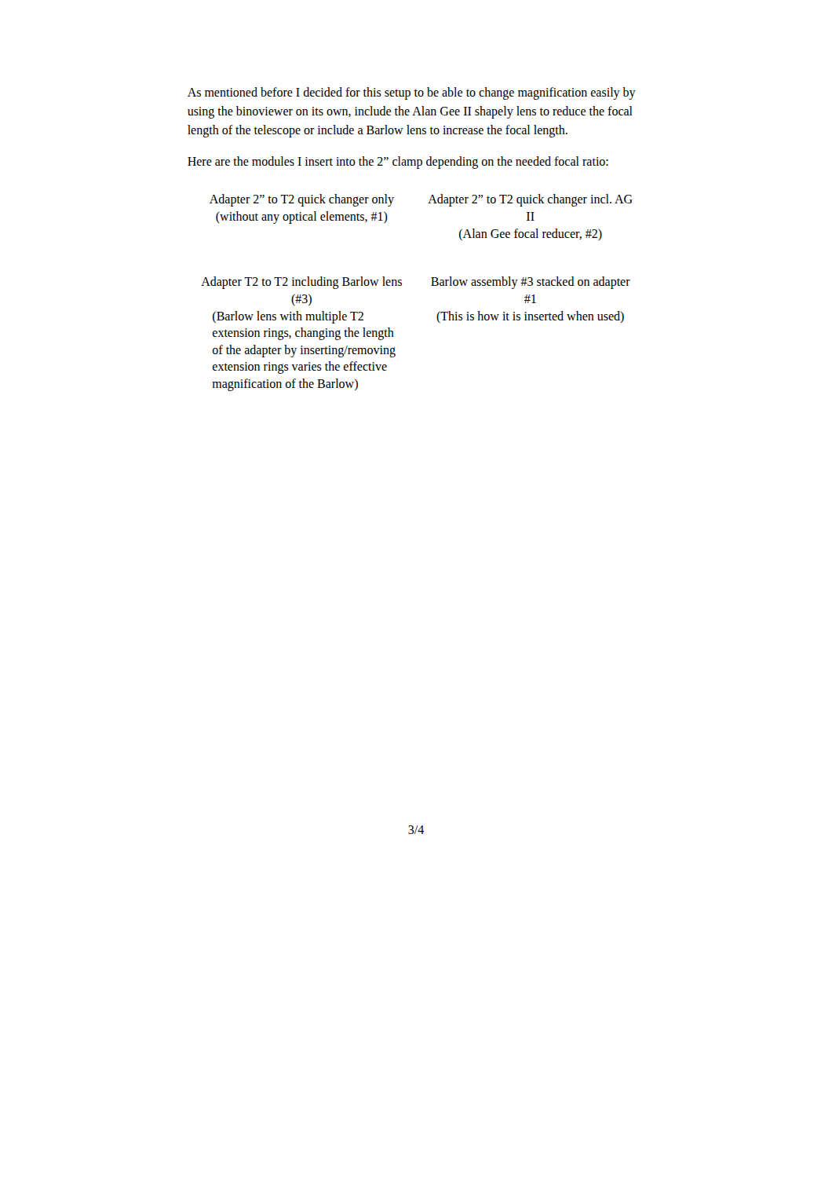As mentioned before I decided for this setup to be able to change magnification easily by using the binoviewer on its own, include the Alan Gee II shapely lens to reduce the focal length of the telescope or include a Barlow lens to increase the focal length.
Here are the modules I insert into the 2” clamp depending on the needed focal ratio:
| Adapter 2” to T2 quick changer only (without any optical elements, #1) | Adapter 2” to T2 quick changer incl. AG II (Alan Gee focal reducer, #2) |
| Adapter T2 to T2 including Barlow lens (#3) (Barlow lens with multiple T2 extension rings, changing the length of the adapter by inserting/removing extension rings varies the effective magnification of the Barlow) | Barlow assembly #3 stacked on adapter #1 (This is how it is inserted when used) |
3/4